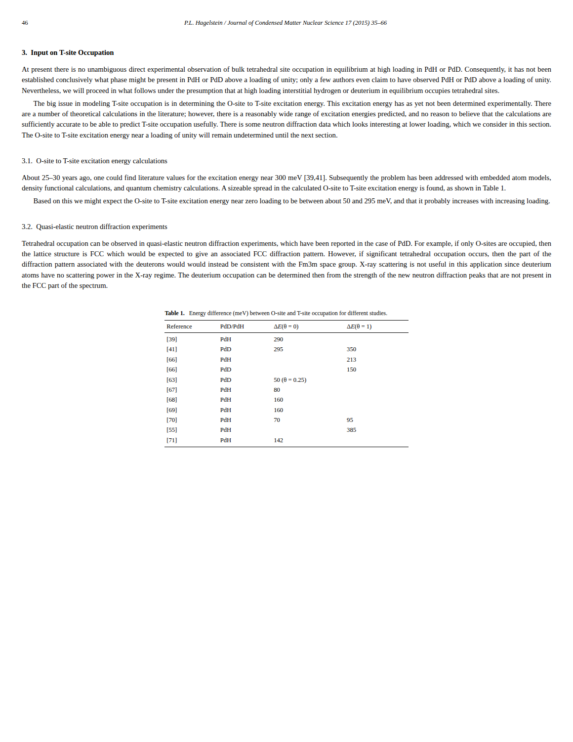46 P.L. Hagelstein / Journal of Condensed Matter Nuclear Science 17 (2015) 35–66
3. Input on T-site Occupation
At present there is no unambiguous direct experimental observation of bulk tetrahedral site occupation in equilibrium at high loading in PdH or PdD. Consequently, it has not been established conclusively what phase might be present in PdH or PdD above a loading of unity; only a few authors even claim to have observed PdH or PdD above a loading of unity. Nevertheless, we will proceed in what follows under the presumption that at high loading interstitial hydrogen or deuterium in equilibrium occupies tetrahedral sites.
The big issue in modeling T-site occupation is in determining the O-site to T-site excitation energy. This excitation energy has as yet not been determined experimentally. There are a number of theoretical calculations in the literature; however, there is a reasonably wide range of excitation energies predicted, and no reason to believe that the calculations are sufficiently accurate to be able to predict T-site occupation usefully. There is some neutron diffraction data which looks interesting at lower loading, which we consider in this section. The O-site to T-site excitation energy near a loading of unity will remain undetermined until the next section.
3.1. O-site to T-site excitation energy calculations
About 25–30 years ago, one could find literature values for the excitation energy near 300 meV [39,41]. Subsequently the problem has been addressed with embedded atom models, density functional calculations, and quantum chemistry calculations. A sizeable spread in the calculated O-site to T-site excitation energy is found, as shown in Table 1.
Based on this we might expect the O-site to T-site excitation energy near zero loading to be between about 50 and 295 meV, and that it probably increases with increasing loading.
3.2. Quasi-elastic neutron diffraction experiments
Tetrahedral occupation can be observed in quasi-elastic neutron diffraction experiments, which have been reported in the case of PdD. For example, if only O-sites are occupied, then the lattice structure is FCC which would be expected to give an associated FCC diffraction pattern. However, if significant tetrahedral occupation occurs, then the part of the diffraction pattern associated with the deuterons would would instead be consistent with the Fm3m space group. X-ray scattering is not useful in this application since deuterium atoms have no scattering power in the X-ray regime. The deuterium occupation can be determined then from the strength of the new neutron diffraction peaks that are not present in the FCC part of the spectrum.
Table 1. Energy difference (meV) between O-site and T-site occupation for different studies.
| Reference | PdD/PdH | Δ E (θ = 0) | Δ E (θ = 1) |
| --- | --- | --- | --- |
| [39] | PdH | 290 | |
| [41] | PdD | 295 | 350 |
| [66] | PdH | | 213 |
| [66] | PdD | | 150 |
| [63] | PdD | 50 (θ = 0.25) | |
| [67] | PdH | 80 | |
| [68] | PdH | 160 | |
| [69] | PdH | 160 | |
| [70] | PdH | 70 | 95 |
| [55] | PdH | | 385 |
| [71] | PdH | 142 | |